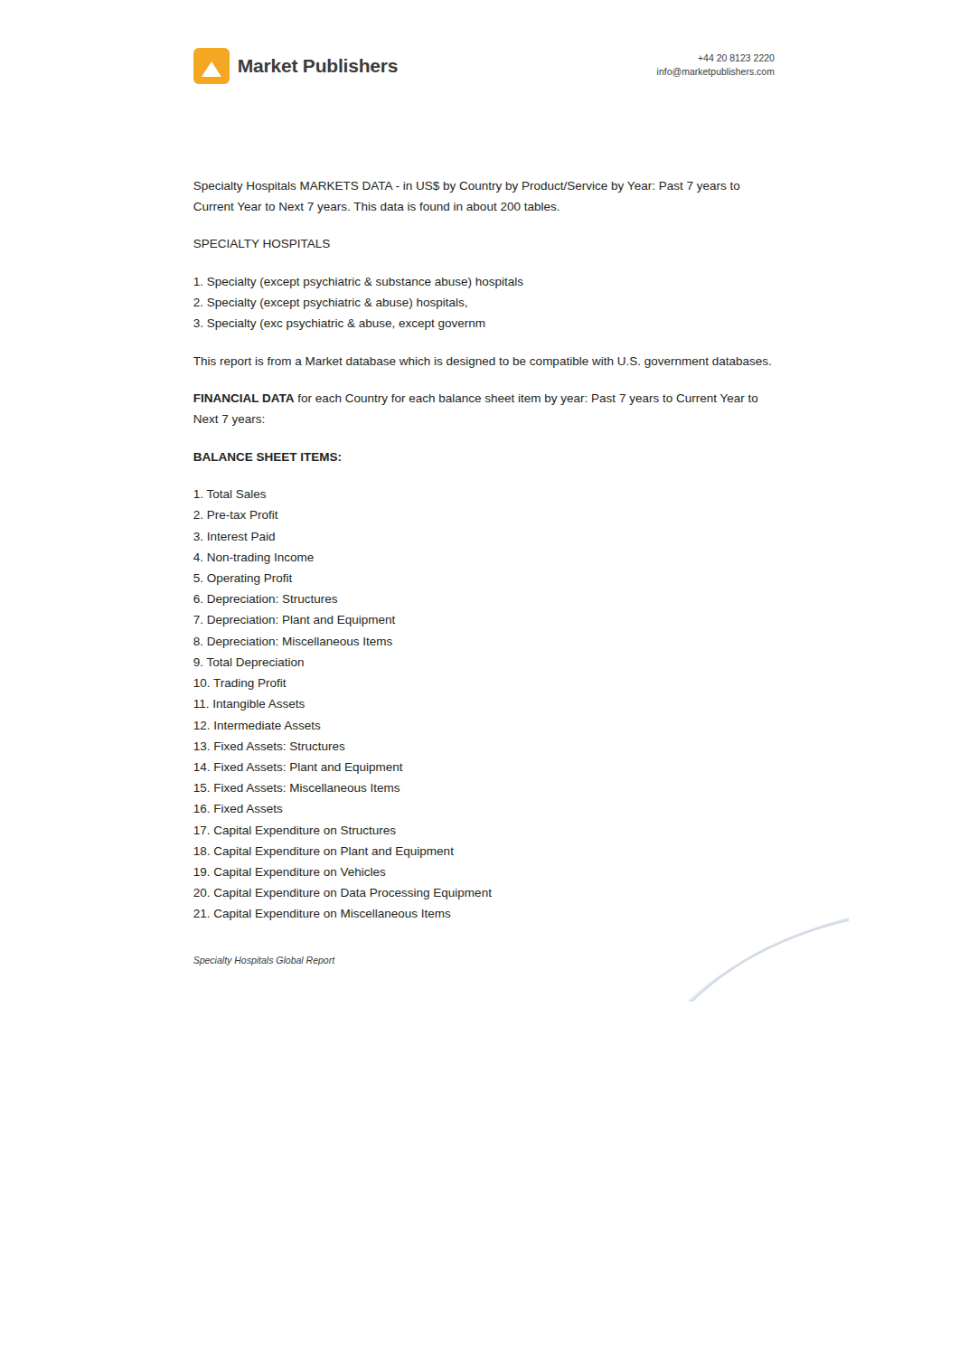Market Publishers
+44 20 8123 2220
info@marketpublishers.com
Specialty Hospitals MARKETS DATA - in US$ by Country by Product/Service by Year: Past 7 years to Current Year to Next 7 years. This data is found in about 200 tables.
SPECIALTY HOSPITALS
1. Specialty (except psychiatric & substance abuse) hospitals
2. Specialty (except psychiatric & abuse) hospitals,
3. Specialty (exc psychiatric & abuse, except governm
This report is from a Market database which is designed to be compatible with U.S. government databases.
FINANCIAL DATA for each Country for each balance sheet item by year: Past 7 years to Current Year to Next 7 years:
BALANCE SHEET ITEMS:
1. Total Sales
2. Pre-tax Profit
3. Interest Paid
4. Non-trading Income
5. Operating Profit
6. Depreciation: Structures
7. Depreciation: Plant and Equipment
8. Depreciation: Miscellaneous Items
9. Total Depreciation
10. Trading Profit
11. Intangible Assets
12. Intermediate Assets
13. Fixed Assets: Structures
14. Fixed Assets: Plant and Equipment
15. Fixed Assets: Miscellaneous Items
16. Fixed Assets
17. Capital Expenditure on Structures
18. Capital Expenditure on Plant and Equipment
19. Capital Expenditure on Vehicles
20. Capital Expenditure on Data Processing Equipment
21. Capital Expenditure on Miscellaneous Items
Specialty Hospitals Global Report